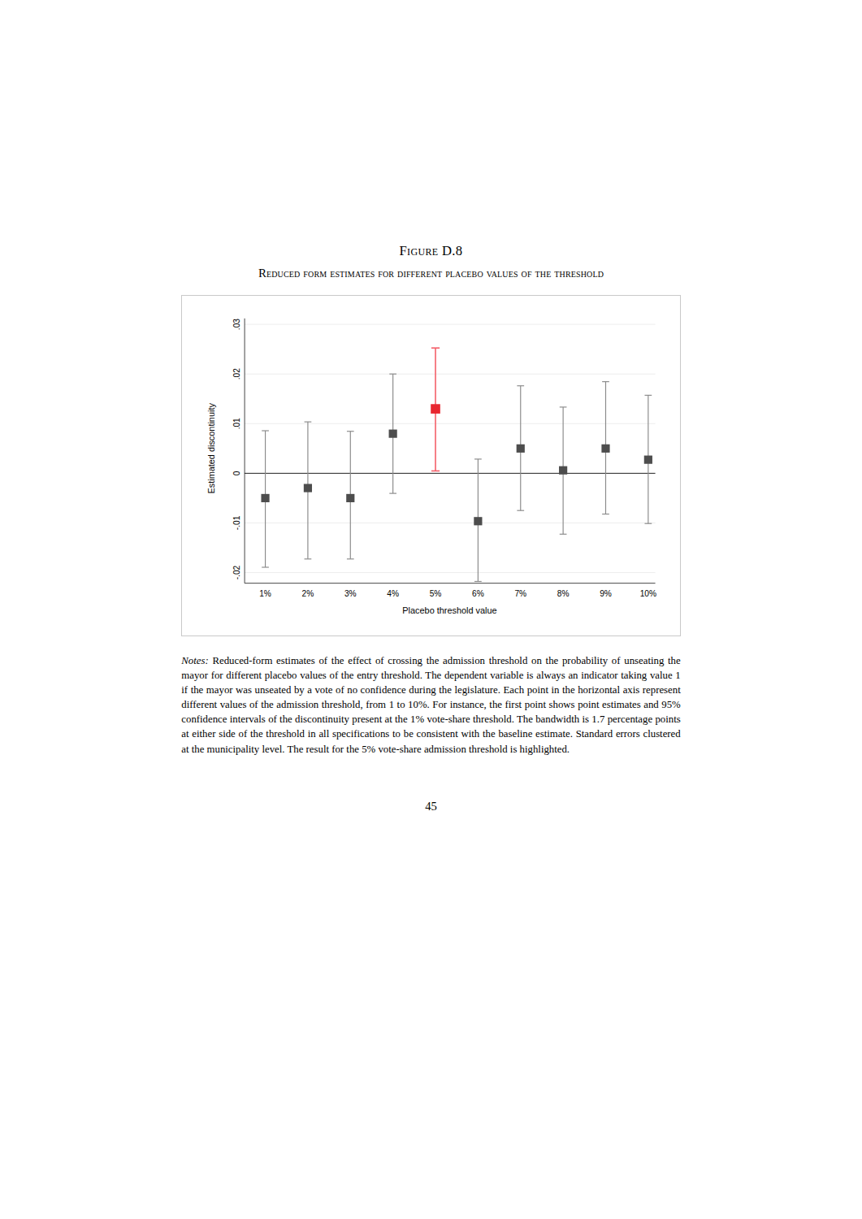Figure D.8
Reduced form estimates for different placebo values of the threshold
y scale: value 0.03 -> y=40 ; -0.02 -> y=460 (so 0.05 span over 420 px => 8400 px per unit) .03 .02 .01 0 -.01 -.02 Estimated discontinuity 1% 2% 3% 4% 5% 6% 7% 8% 9% 10% Placebo threshold value
Notes: Reduced-form estimates of the effect of crossing the admission threshold on the probability of unseating the mayor for different placebo values of the entry threshold. The dependent variable is always an indicator taking value 1 if the mayor was unseated by a vote of no confidence during the legislature. Each point in the horizontal axis represent different values of the admission threshold, from 1 to 10%. For instance, the first point shows point estimates and 95% confidence intervals of the discontinuity present at the 1% vote-share threshold. The bandwidth is 1.7 percentage points at either side of the threshold in all specifications to be consistent with the baseline estimate. Standard errors clustered at the municipality level. The result for the 5% vote-share admission threshold is highlighted.
45